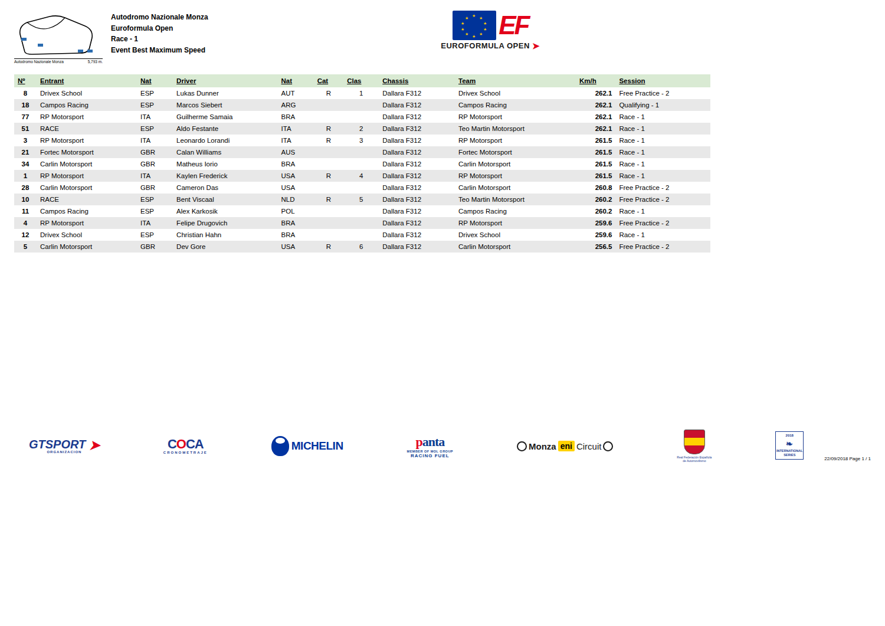Autodromo Nazionale Monza 5,793 m.
Autodromo Nazionale Monza
Euroformula Open
Race - 1
Event Best Maximum Speed
★ ★ ★ ★ ★ ★ ★ ★ ★ ★
EF
EUROFORMULA OPEN ➤
| Nº | Entrant | Nat | Driver | Nat | Cat | Clas | Chassis | Team | Km/h | Session |
| --- | --- | --- | --- | --- | --- | --- | --- | --- | --- | --- |
| 8 | Drivex School | ESP | Lukas Dunner | AUT | R | 1 | Dallara F312 | Drivex School | 262.1 | Free Practice - 2 |
| 18 | Campos Racing | ESP | Marcos Siebert | ARG | | | Dallara F312 | Campos Racing | 262.1 | Qualifying - 1 |
| 77 | RP Motorsport | ITA | Guilherme Samaia | BRA | | | Dallara F312 | RP Motorsport | 262.1 | Race - 1 |
| 51 | RACE | ESP | Aldo Festante | ITA | R | 2 | Dallara F312 | Teo Martin Motorsport | 262.1 | Race - 1 |
| 3 | RP Motorsport | ITA | Leonardo Lorandi | ITA | R | 3 | Dallara F312 | RP Motorsport | 261.5 | Race - 1 |
| 21 | Fortec Motorsport | GBR | Calan Williams | AUS | | | Dallara F312 | Fortec Motorsport | 261.5 | Race - 1 |
| 34 | Carlin Motorsport | GBR | Matheus Iorio | BRA | | | Dallara F312 | Carlin Motorsport | 261.5 | Race - 1 |
| 1 | RP Motorsport | ITA | Kaylen Frederick | USA | R | 4 | Dallara F312 | RP Motorsport | 261.5 | Race - 1 |
| 28 | Carlin Motorsport | GBR | Cameron Das | USA | | | Dallara F312 | Carlin Motorsport | 260.8 | Free Practice - 2 |
| 10 | RACE | ESP | Bent Viscaal | NLD | R | 5 | Dallara F312 | Teo Martin Motorsport | 260.2 | Free Practice - 2 |
| 11 | Campos Racing | ESP | Alex Karkosik | POL | | | Dallara F312 | Campos Racing | 260.2 | Race - 1 |
| 4 | RP Motorsport | ITA | Felipe Drugovich | BRA | | | Dallara F312 | RP Motorsport | 259.6 | Free Practice - 2 |
| 12 | Drivex School | ESP | Christian Hahn | BRA | | | Dallara F312 | Drivex School | 259.6 | Race - 1 |
| 5 | Carlin Motorsport | GBR | Dev Gore | USA | R | 6 | Dallara F312 | Carlin Motorsport | 256.5 | Free Practice - 2 |
GT SPORT ➤ ORGANIZACION
COCA CRONOMETRAJE
MICHELIN
panta
MEMBER OF MOL GROUP
RACING FUEL
Monza eni Circuit
Real Federación Española
de Automovilismo
2018 ❧ INTERNATIONAL
SERIES
22/09/2018 Page 1 / 1